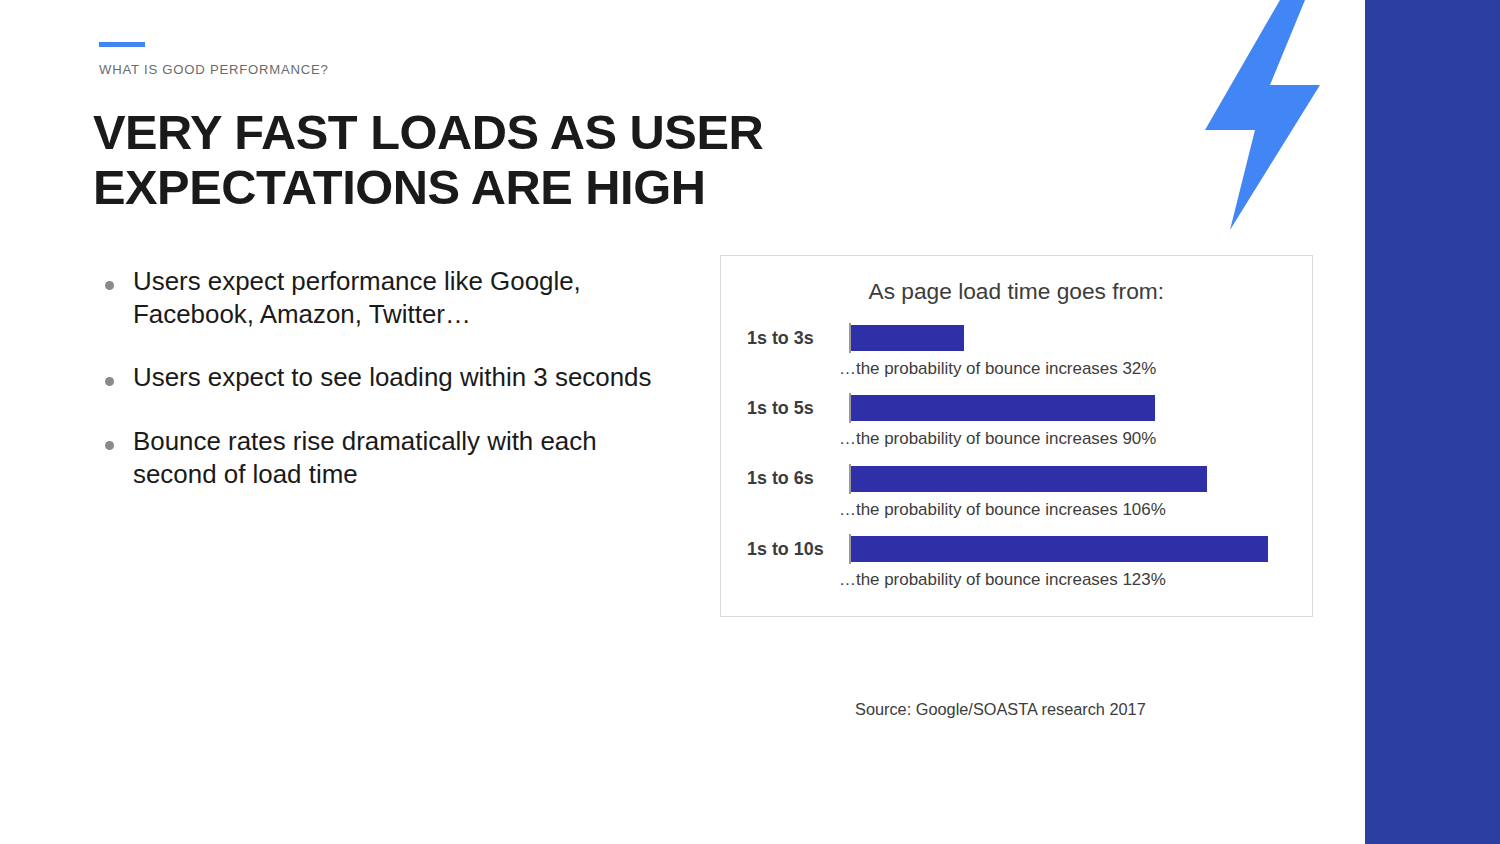What is good performance?
Very fast loads as user expectations are high
Users expect performance like Google, Facebook, Amazon, Twitter…
Users expect to see loading within 3 seconds
Bounce rates rise dramatically with each second of load time
As page load time goes from:
1s to 3s
…the probability of bounce increases 32%
1s to 5s
…the probability of bounce increases 90%
1s to 6s
…the probability of bounce increases 106%
1s to 10s
…the probability of bounce increases 123%
Source: Google/SOASTA research 2017